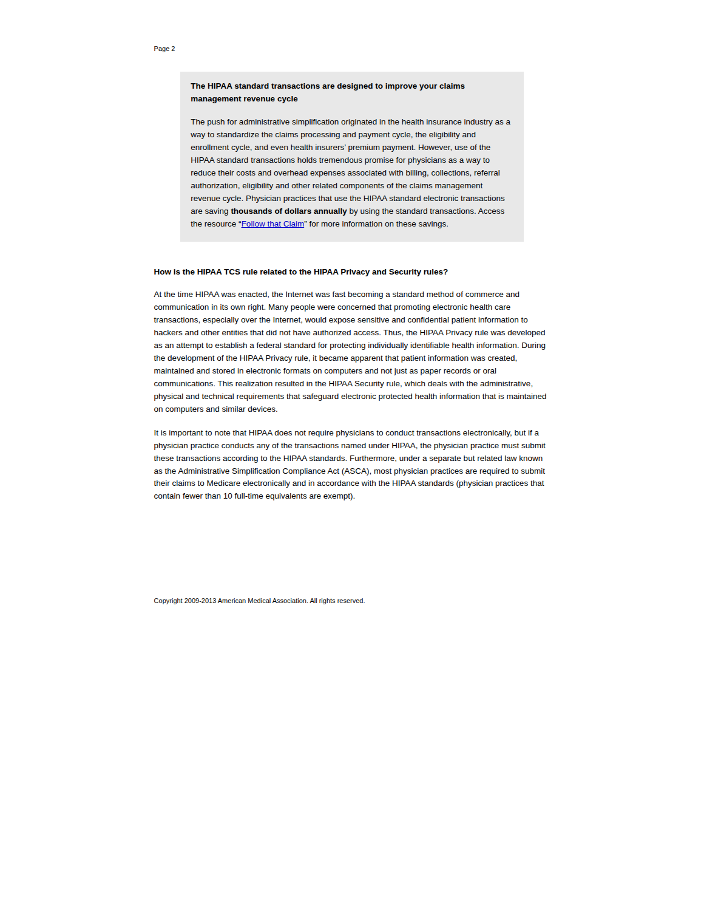Page 2
The HIPAA standard transactions are designed to improve your claims management revenue cycle
The push for administrative simplification originated in the health insurance industry as a way to standardize the claims processing and payment cycle, the eligibility and enrollment cycle, and even health insurers’ premium payment. However, use of the HIPAA standard transactions holds tremendous promise for physicians as a way to reduce their costs and overhead expenses associated with billing, collections, referral authorization, eligibility and other related components of the claims management revenue cycle. Physician practices that use the HIPAA standard electronic transactions are saving thousands of dollars annually by using the standard transactions. Access the resource “Follow that Claim” for more information on these savings.
How is the HIPAA TCS rule related to the HIPAA Privacy and Security rules?
At the time HIPAA was enacted, the Internet was fast becoming a standard method of commerce and communication in its own right. Many people were concerned that promoting electronic health care transactions, especially over the Internet, would expose sensitive and confidential patient information to hackers and other entities that did not have authorized access. Thus, the HIPAA Privacy rule was developed as an attempt to establish a federal standard for protecting individually identifiable health information. During the development of the HIPAA Privacy rule, it became apparent that patient information was created, maintained and stored in electronic formats on computers and not just as paper records or oral communications. This realization resulted in the HIPAA Security rule, which deals with the administrative, physical and technical requirements that safeguard electronic protected health information that is maintained on computers and similar devices.
It is important to note that HIPAA does not require physicians to conduct transactions electronically, but if a physician practice conducts any of the transactions named under HIPAA, the physician practice must submit these transactions according to the HIPAA standards. Furthermore, under a separate but related law known as the Administrative Simplification Compliance Act (ASCA), most physician practices are required to submit their claims to Medicare electronically and in accordance with the HIPAA standards (physician practices that contain fewer than 10 full-time equivalents are exempt).
Copyright 2009-2013 American Medical Association. All rights reserved.